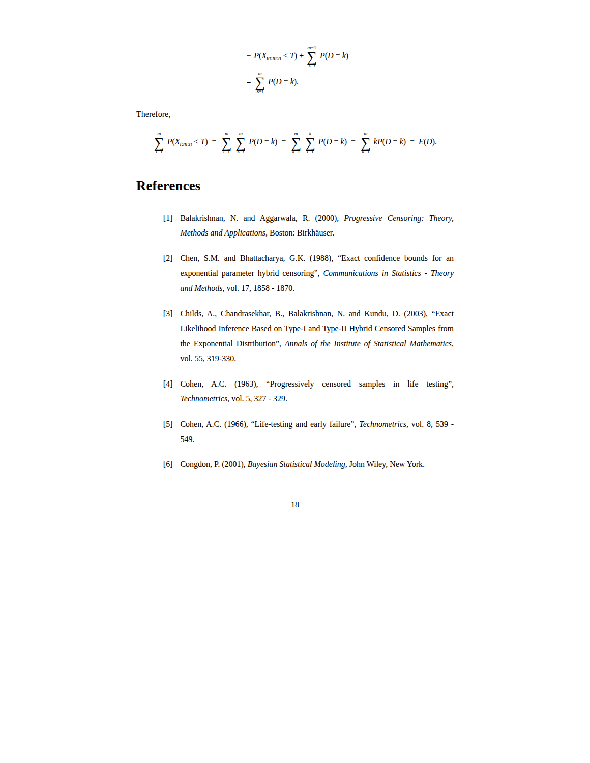= P(Xm:m:n < T) + m−1 ∑ k=i P(D = k) = m ∑ k=i P(D = k).
Therefore,
m ∑ i=1 P(Xi:m:n < T) = m ∑ i=1 m ∑ k=i P(D = k) = m ∑ k=1 k ∑ i=1 P(D = k) = m ∑ k=1 kP(D = k) = E(D).
References
[1] Balakrishnan, N. and Aggarwala, R. (2000), Progressive Censoring: Theory, Methods and Applications, Boston: Birkhäuser.
[2] Chen, S.M. and Bhattacharya, G.K. (1988), “Exact confidence bounds for an exponential parameter hybrid censoring”, Communications in Statistics - Theory and Methods, vol. 17, 1858 - 1870.
[3] Childs, A., Chandrasekhar, B., Balakrishnan, N. and Kundu, D. (2003), “Exact Likelihood Inference Based on Type-I and Type-II Hybrid Censored Samples from the Exponential Distribution”, Annals of the Institute of Statistical Mathematics, vol. 55, 319-330.
[4] Cohen, A.C. (1963), “Progressively censored samples in life testing”, Technometrics, vol. 5, 327 - 329.
[5] Cohen, A.C. (1966), “Life-testing and early failure”, Technometrics, vol. 8, 539 - 549.
[6] Congdon, P. (2001), Bayesian Statistical Modeling, John Wiley, New York.
18